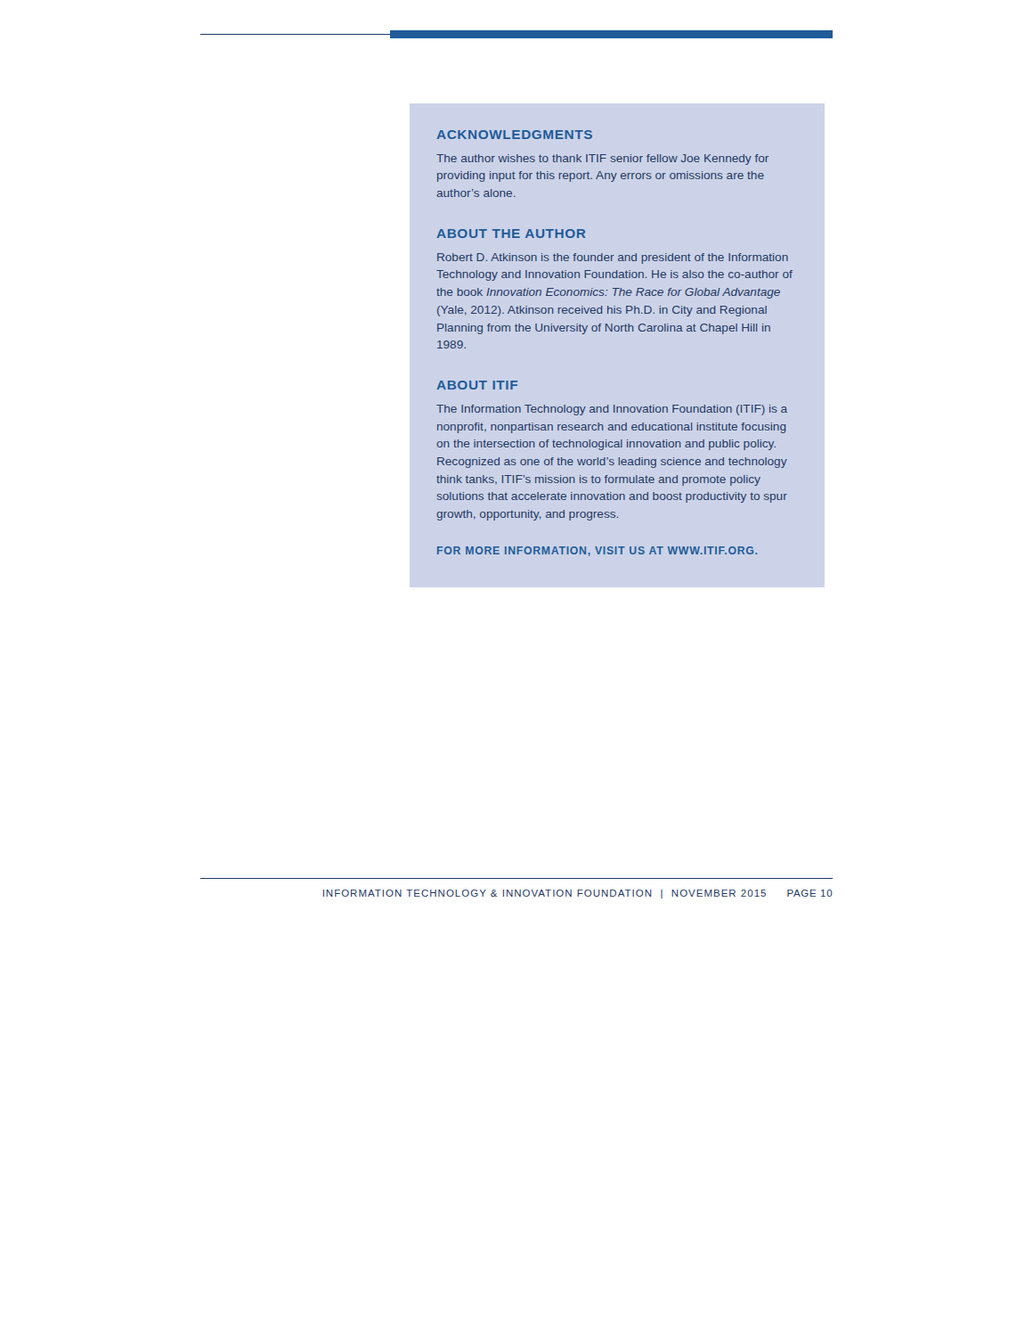ACKNOWLEDGMENTS
The author wishes to thank ITIF senior fellow Joe Kennedy for providing input for this report. Any errors or omissions are the author’s alone.
ABOUT THE AUTHOR
Robert D. Atkinson is the founder and president of the Information Technology and Innovation Foundation. He is also the co-author of the book Innovation Economics: The Race for Global Advantage (Yale, 2012). Atkinson received his Ph.D. in City and Regional Planning from the University of North Carolina at Chapel Hill in 1989.
ABOUT ITIF
The Information Technology and Innovation Foundation (ITIF) is a nonprofit, nonpartisan research and educational institute focusing on the intersection of technological innovation and public policy. Recognized as one of the world’s leading science and technology think tanks, ITIF’s mission is to formulate and promote policy solutions that accelerate innovation and boost productivity to spur growth, opportunity, and progress.
FOR MORE INFORMATION, VISIT US AT WWW.ITIF.ORG.
INFORMATION TECHNOLOGY & INNOVATION FOUNDATION | NOVEMBER 2015PAGE 10